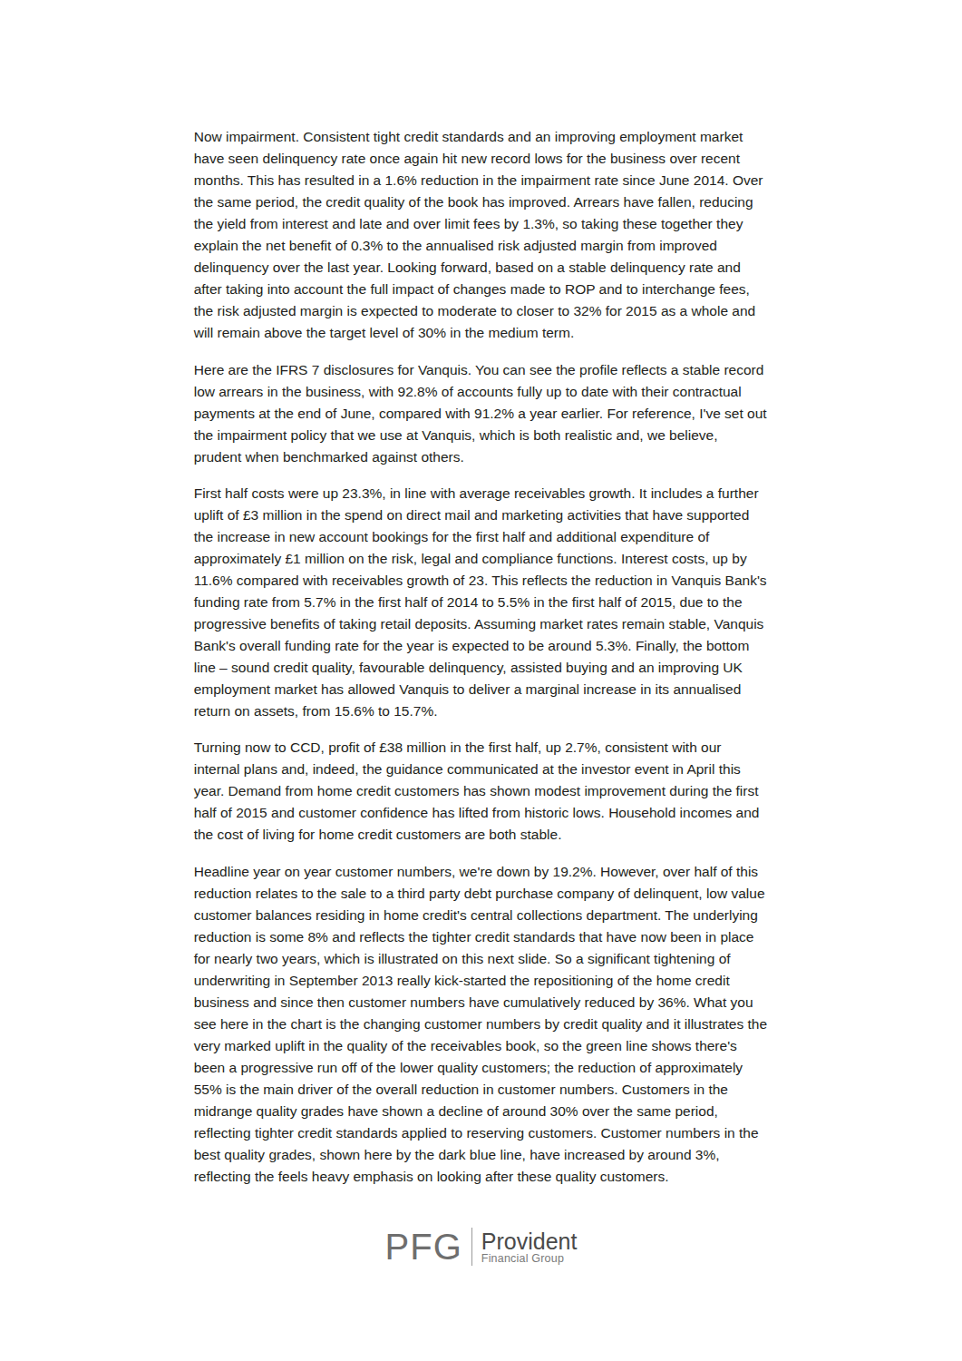Now impairment. Consistent tight credit standards and an improving employment market have seen delinquency rate once again hit new record lows for the business over recent months. This has resulted in a 1.6% reduction in the impairment rate since June 2014. Over the same period, the credit quality of the book has improved. Arrears have fallen, reducing the yield from interest and late and over limit fees by 1.3%, so taking these together they explain the net benefit of 0.3% to the annualised risk adjusted margin from improved delinquency over the last year. Looking forward, based on a stable delinquency rate and after taking into account the full impact of changes made to ROP and to interchange fees, the risk adjusted margin is expected to moderate to closer to 32% for 2015 as a whole and will remain above the target level of 30% in the medium term.
Here are the IFRS 7 disclosures for Vanquis. You can see the profile reflects a stable record low arrears in the business, with 92.8% of accounts fully up to date with their contractual payments at the end of June, compared with 91.2% a year earlier. For reference, I've set out the impairment policy that we use at Vanquis, which is both realistic and, we believe, prudent when benchmarked against others.
First half costs were up 23.3%, in line with average receivables growth. It includes a further uplift of £3 million in the spend on direct mail and marketing activities that have supported the increase in new account bookings for the first half and additional expenditure of approximately £1 million on the risk, legal and compliance functions. Interest costs, up by 11.6% compared with receivables growth of 23. This reflects the reduction in Vanquis Bank's funding rate from 5.7% in the first half of 2014 to 5.5% in the first half of 2015, due to the progressive benefits of taking retail deposits. Assuming market rates remain stable, Vanquis Bank's overall funding rate for the year is expected to be around 5.3%. Finally, the bottom line – sound credit quality, favourable delinquency, assisted buying and an improving UK employment market has allowed Vanquis to deliver a marginal increase in its annualised return on assets, from 15.6% to 15.7%.
Turning now to CCD, profit of £38 million in the first half, up 2.7%, consistent with our internal plans and, indeed, the guidance communicated at the investor event in April this year. Demand from home credit customers has shown modest improvement during the first half of 2015 and customer confidence has lifted from historic lows. Household incomes and the cost of living for home credit customers are both stable.
Headline year on year customer numbers, we're down by 19.2%. However, over half of this reduction relates to the sale to a third party debt purchase company of delinquent, low value customer balances residing in home credit's central collections department. The underlying reduction is some 8% and reflects the tighter credit standards that have now been in place for nearly two years, which is illustrated on this next slide. So a significant tightening of underwriting in September 2013 really kick-started the repositioning of the home credit business and since then customer numbers have cumulatively reduced by 36%. What you see here in the chart is the changing customer numbers by credit quality and it illustrates the very marked uplift in the quality of the receivables book, so the green line shows there's been a progressive run off of the lower quality customers; the reduction of approximately 55% is the main driver of the overall reduction in customer numbers. Customers in the midrange quality grades have shown a decline of around 30% over the same period, reflecting tighter credit standards applied to reserving customers. Customer numbers in the best quality grades, shown here by the dark blue line, have increased by around 3%, reflecting the feels heavy emphasis on looking after these quality customers.
PFG Provident Financial Group